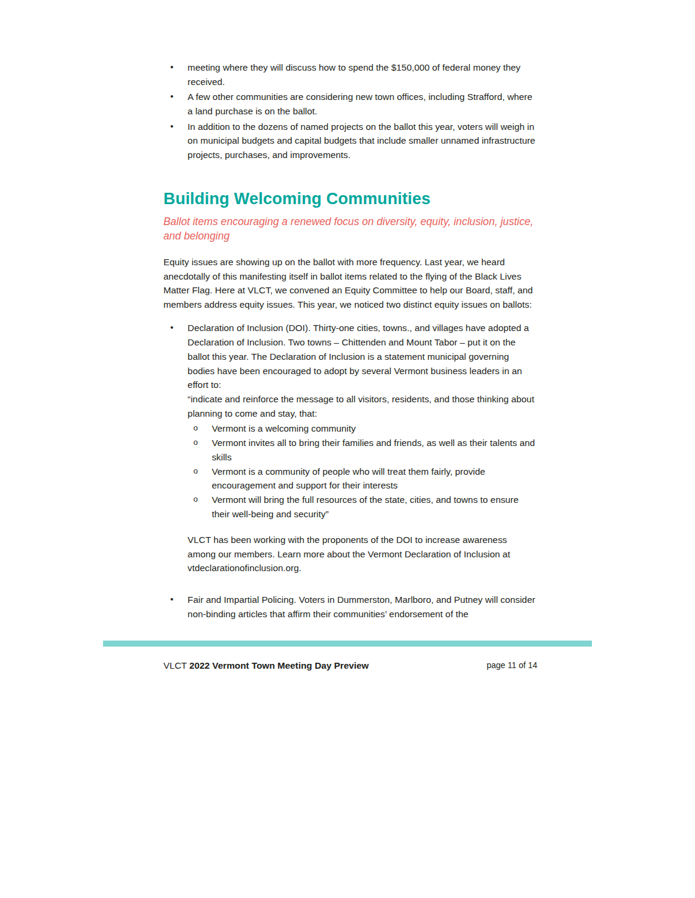meeting where they will discuss how to spend the $150,000 of federal money they received.
A few other communities are considering new town offices, including Strafford, where a land purchase is on the ballot.
In addition to the dozens of named projects on the ballot this year, voters will weigh in on municipal budgets and capital budgets that include smaller unnamed infrastructure projects, purchases, and improvements.
Building Welcoming Communities
Ballot items encouraging a renewed focus on diversity, equity, inclusion, justice, and belonging
Equity issues are showing up on the ballot with more frequency. Last year, we heard anecdotally of this manifesting itself in ballot items related to the flying of the Black Lives Matter Flag. Here at VLCT, we convened an Equity Committee to help our Board, staff, and members address equity issues. This year, we noticed two distinct equity issues on ballots:
Declaration of Inclusion (DOI). Thirty-one cities, towns., and villages have adopted a Declaration of Inclusion. Two towns – Chittenden and Mount Tabor – put it on the ballot this year. The Declaration of Inclusion is a statement municipal governing bodies have been encouraged to adopt by several Vermont business leaders in an effort to:
“indicate and reinforce the message to all visitors, residents, and those thinking about planning to come and stay, that:
Vermont is a welcoming community
Vermont invites all to bring their families and friends, as well as their talents and skills
Vermont is a community of people who will treat them fairly, provide encouragement and support for their interests
Vermont will bring the full resources of the state, cities, and towns to ensure their well-being and security”
VLCT has been working with the proponents of the DOI to increase awareness among our members. Learn more about the Vermont Declaration of Inclusion at vtdeclarationofinclusion.org.
Fair and Impartial Policing. Voters in Dummerston, Marlboro, and Putney will consider non-binding articles that affirm their communities’ endorsement of the
VLCT 2022 Vermont Town Meeting Day Preview
page 11 of 14